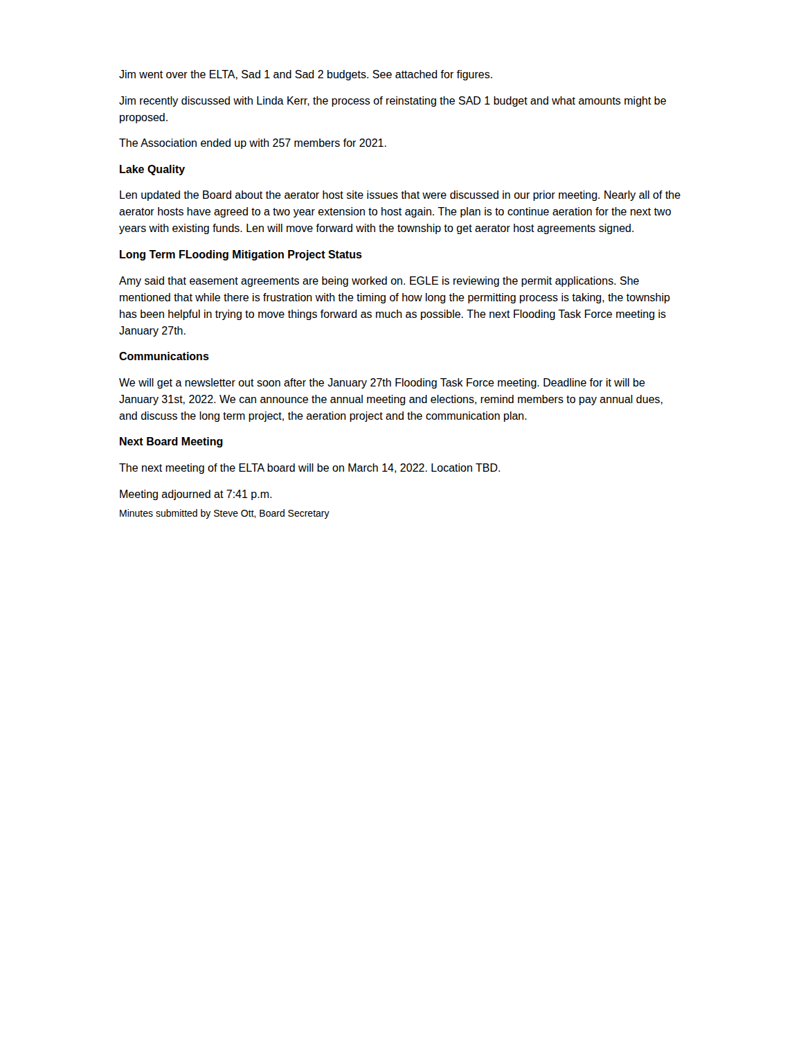Jim went over the ELTA, Sad 1 and Sad 2 budgets. See attached for figures.
Jim recently discussed with Linda Kerr, the process of reinstating the SAD 1 budget and what amounts might be proposed.
The Association ended up with 257 members for 2021.
Lake Quality
Len updated the Board about the aerator host site issues that were discussed in our prior meeting. Nearly all of the aerator hosts have agreed to a two year extension to host again. The plan is to continue aeration for the next two years with existing funds. Len will move forward with the township to get aerator host agreements signed.
Long Term FLooding Mitigation Project Status
Amy said that easement agreements are being worked on. EGLE is reviewing the permit applications. She mentioned that while there is frustration with the timing of how long the permitting process is taking, the township has been helpful in trying to move things forward as much as possible. The next Flooding Task Force meeting is January 27th.
Communications
We will get a newsletter out soon after the January 27th Flooding Task Force meeting. Deadline for it will be January 31st, 2022. We can announce the annual meeting and elections, remind members to pay annual dues, and discuss the long term project, the aeration project and the communication plan.
Next Board Meeting
The next meeting of the ELTA board will be on March 14, 2022. Location TBD.
Meeting adjourned at 7:41 p.m.
Minutes submitted by Steve Ott, Board Secretary